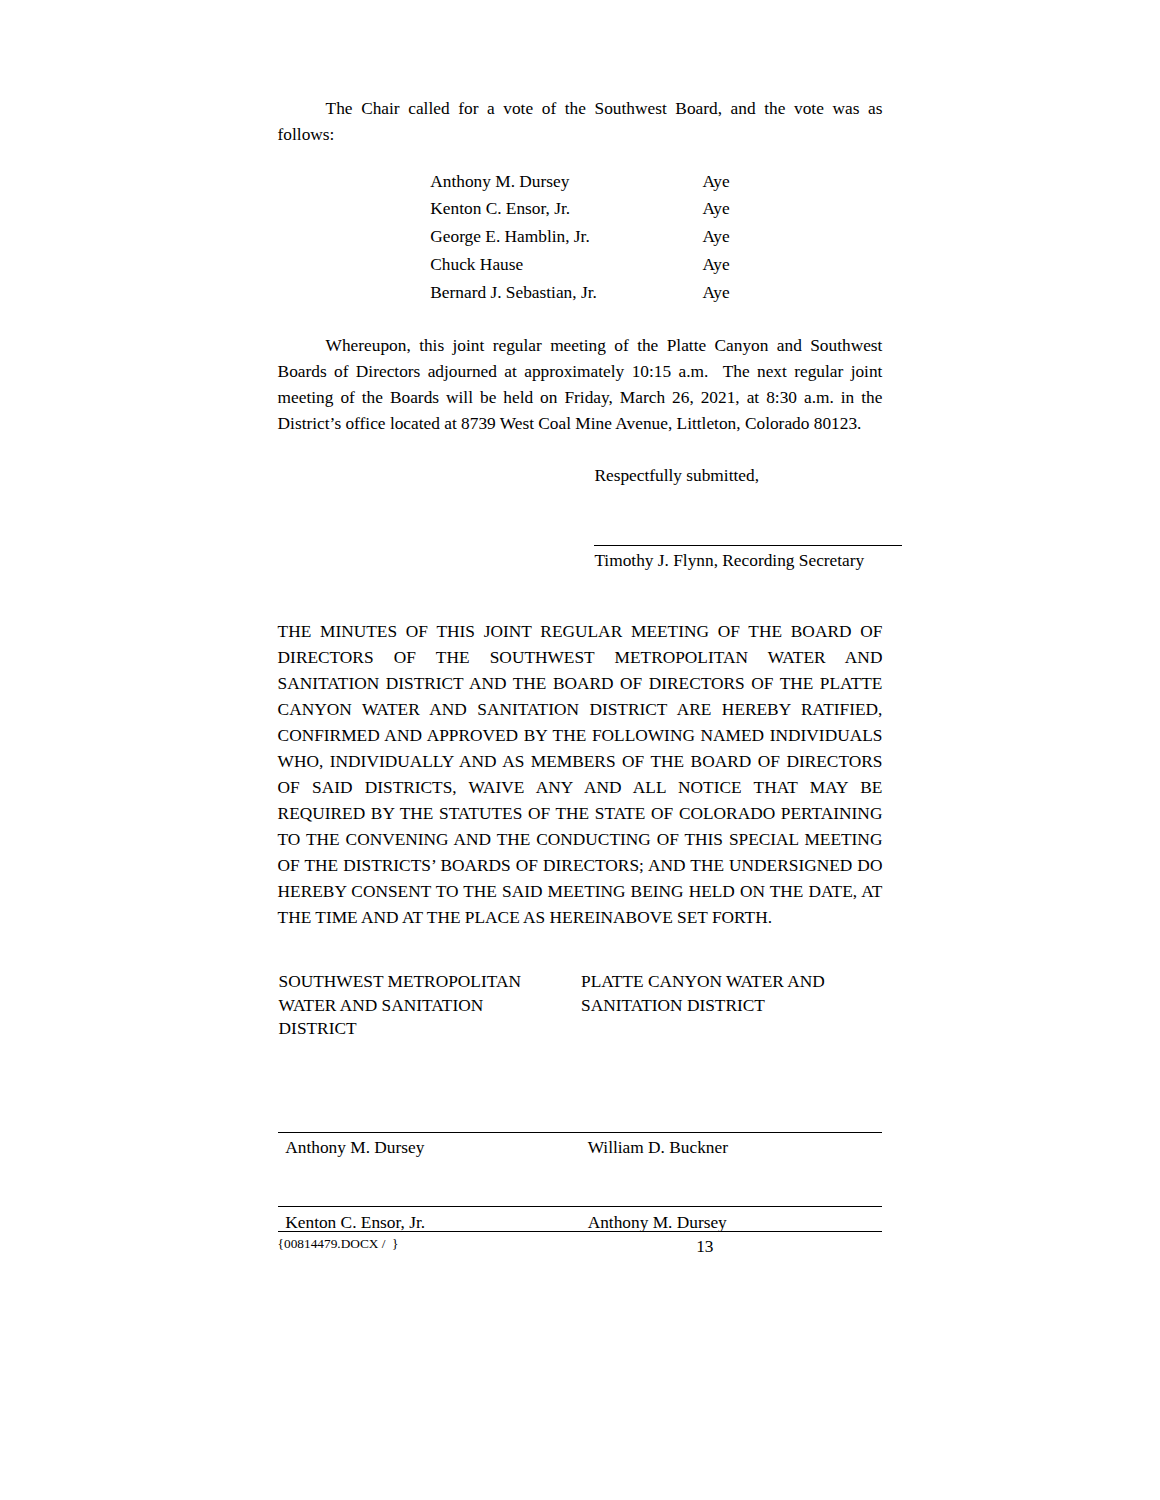The Chair called for a vote of the Southwest Board, and the vote was as follows:
| Anthony M. Dursey | Aye |
| Kenton C. Ensor, Jr. | Aye |
| George E. Hamblin, Jr. | Aye |
| Chuck Hause | Aye |
| Bernard J. Sebastian, Jr. | Aye |
Whereupon, this joint regular meeting of the Platte Canyon and Southwest Boards of Directors adjourned at approximately 10:15 a.m. The next regular joint meeting of the Boards will be held on Friday, March 26, 2021, at 8:30 a.m. in the District’s office located at 8739 West Coal Mine Avenue, Littleton, Colorado 80123.
Respectfully submitted,
Timothy J. Flynn, Recording Secretary
The minutes of this joint regular meeting of the Board of Directors of the Southwest Metropolitan Water and Sanitation District and the Board of Directors of the Platte Canyon Water and Sanitation District are hereby ratified, confirmed and approved by the following named individuals who, individually and as members of the Board of Directors of said Districts, waive any and all notice that may be required by the statutes of the State of Colorado pertaining to the convening and the conducting of this special meeting of the Districts’ Boards of Directors; and the undersigned do hereby consent to the said meeting being held on the date, at the time and at the place as hereinabove set forth.
| Southwest Metropolitan Water and Sanitation District | Platte Canyon Water and Sanitation District |
| Anthony M. Dursey | William D. Buckner |
| Kenton C. Ensor, Jr. | Anthony M. Dursey |
{00814479.DOCX / }
13